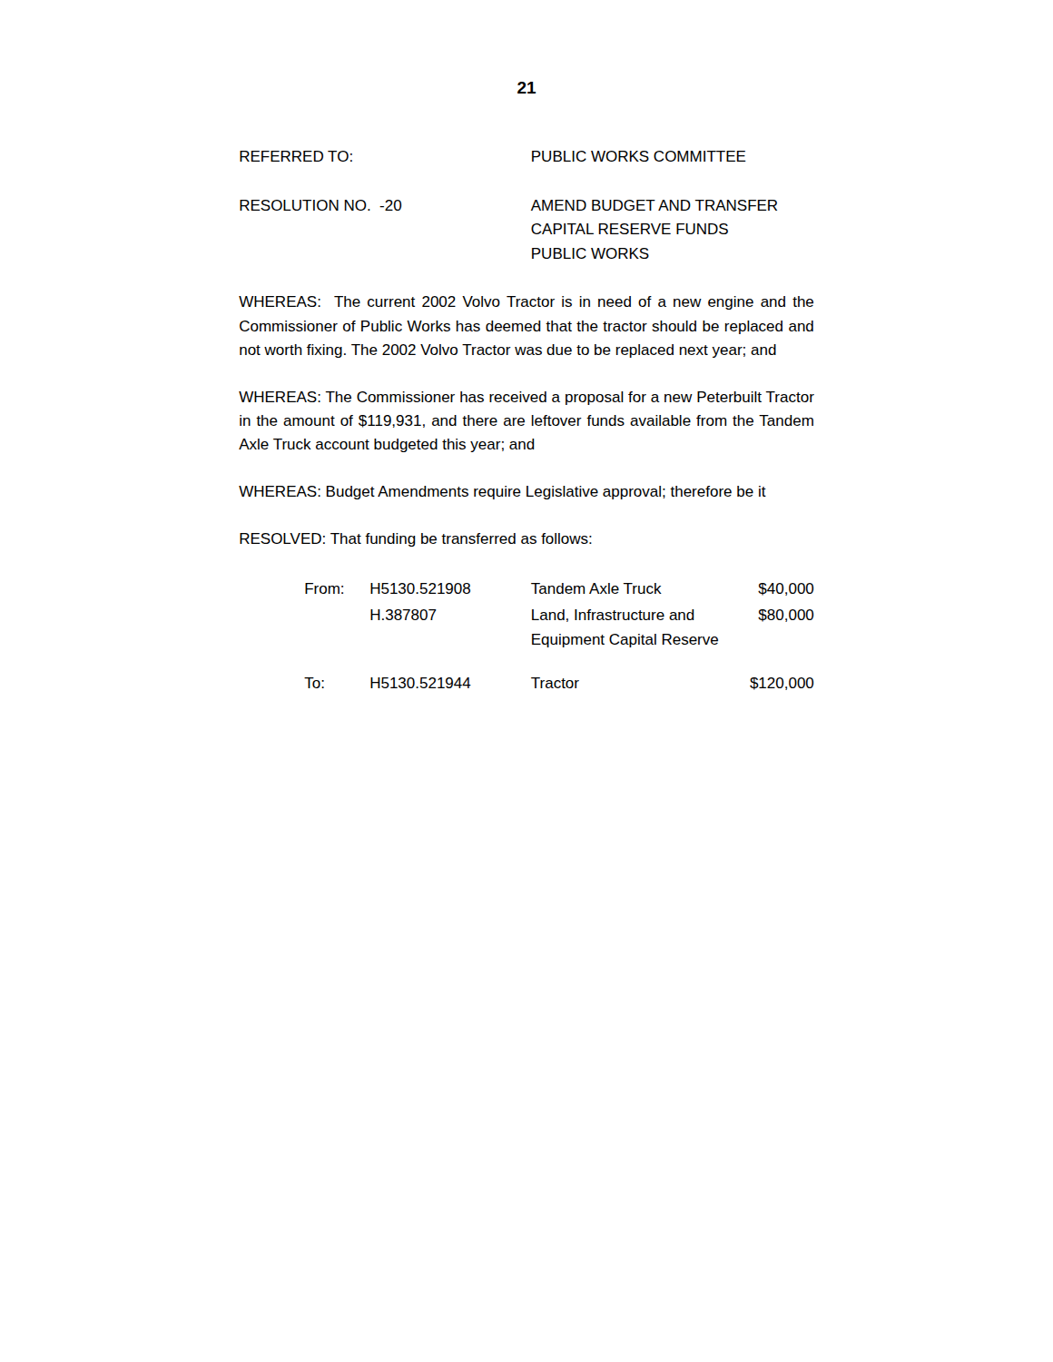21
REFERRED TO:
PUBLIC WORKS COMMITTEE
RESOLUTION NO. -20
AMEND BUDGET AND TRANSFER
CAPITAL RESERVE FUNDS
PUBLIC WORKS
WHEREAS: The current 2002 Volvo Tractor is in need of a new engine and the Commissioner of Public Works has deemed that the tractor should be replaced and not worth fixing. The 2002 Volvo Tractor was due to be replaced next year; and
WHEREAS: The Commissioner has received a proposal for a new Peterbuilt Tractor in the amount of $119,931, and there are leftover funds available from the Tandem Axle Truck account budgeted this year; and
WHEREAS: Budget Amendments require Legislative approval; therefore be it
RESOLVED: That funding be transferred as follows:
| From: | H5130.521908 | Tandem Axle Truck | $40,000 |
| | H.387807 | Land, Infrastructure and Equipment Capital Reserve | $80,000 |
| To: | H5130.521944 | Tractor | $120,000 |